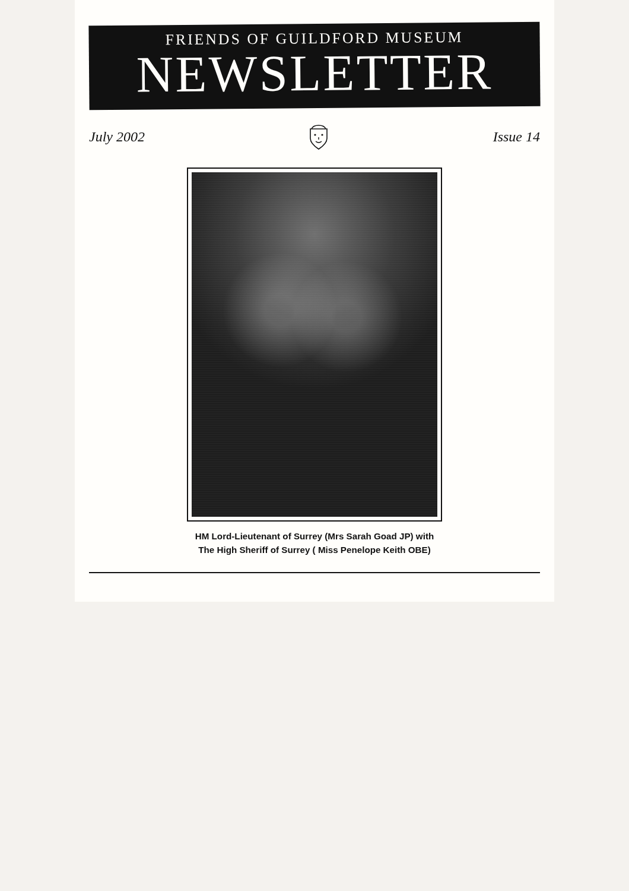Friends of Guildford Museum
Newsletter
July 2002 Issue 14
Black and white photograph of two women standing together outdoors, wearing dark formal dress with chains and badges of office.
HM Lord-Lieutenant of Surrey (Mrs Sarah Goad JP) with
The High Sheriff of Surrey ( Miss Penelope Keith OBE)